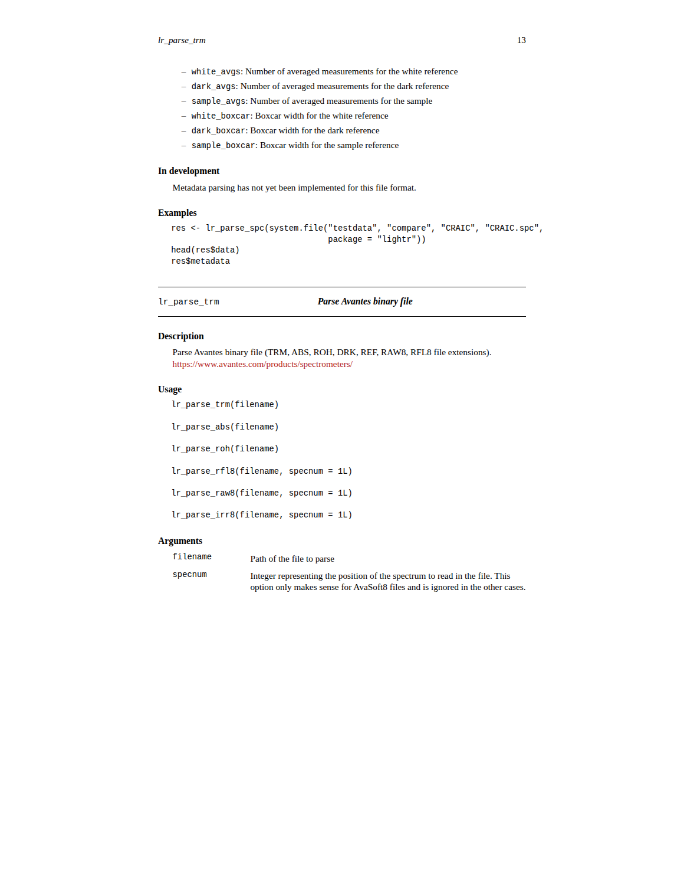lr_parse_trm 13
white_avgs: Number of averaged measurements for the white reference
dark_avgs: Number of averaged measurements for the dark reference
sample_avgs: Number of averaged measurements for the sample
white_boxcar: Boxcar width for the white reference
dark_boxcar: Boxcar width for the dark reference
sample_boxcar: Boxcar width for the sample reference
In development
Metadata parsing has not yet been implemented for this file format.
Examples
res <- lr_parse_spc(system.file("testdata", "compare", "CRAIC", "CRAIC.spc",
                                package = "lightr"))
head(res$data)
res$metadata
lr_parse_trm Parse Avantes binary file
Description
Parse Avantes binary file (TRM, ABS, ROH, DRK, REF, RAW8, RFL8 file extensions). https://www.avantes.com/products/spectrometers/
Usage
lr_parse_trm(filename)

lr_parse_abs(filename)

lr_parse_roh(filename)

lr_parse_rfl8(filename, specnum = 1L)

lr_parse_raw8(filename, specnum = 1L)

lr_parse_irr8(filename, specnum = 1L)
Arguments
filename
Path of the file to parse
specnum
Integer representing the position of the spectrum to read in the file. This option only makes sense for AvaSoft8 files and is ignored in the other cases.